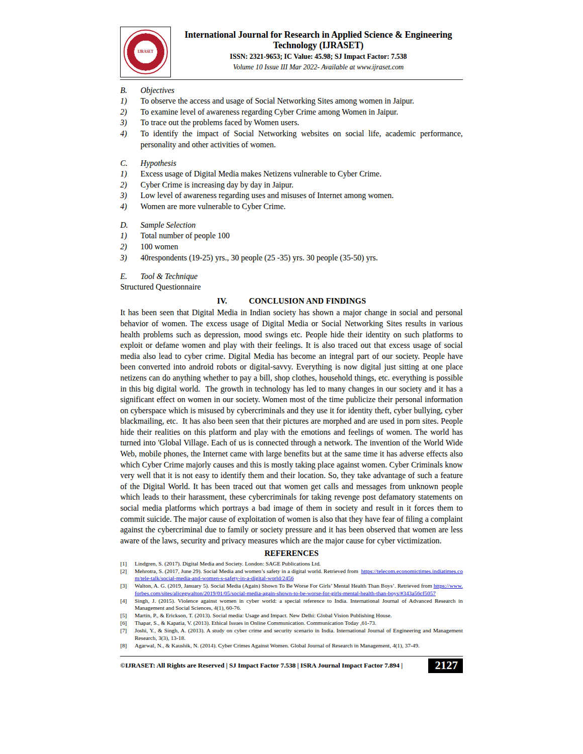I n t e r n a t i o n a l
IJRASET
International Journal for Research in Applied Science & Engineering Technology (IJRASET)
ISSN: 2321-9653; IC Value: 45.98; SJ Impact Factor: 7.538
Volume 10 Issue III Mar 2022- Available at www.ijraset.com
B. Objectives
1) To observe the access and usage of Social Networking Sites among women in Jaipur.
2) To examine level of awareness regarding Cyber Crime among Women in Jaipur.
3) To trace out the problems faced by Women users.
4) To identify the impact of Social Networking websites on social life, academic performance, personality and other activities of women.
C. Hypothesis
1) Excess usage of Digital Media makes Netizens vulnerable to Cyber Crime.
2) Cyber Crime is increasing day by day in Jaipur.
3) Low level of awareness regarding uses and misuses of Internet among women.
4) Women are more vulnerable to Cyber Crime.
D. Sample Selection
1) Total number of people 100
2) 100 women
3) 40respondents (19-25) yrs., 30 people (25 -35) yrs. 30 people (35-50) yrs.
E. Tool & Technique
Structured Questionnaire
IV. CONCLUSION AND FINDINGS
It has been seen that Digital Media in Indian society has shown a major change in social and personal behavior of women. The excess usage of Digital Media or Social Networking Sites results in various health problems such as depression, mood swings etc. People hide their identity on such platforms to exploit or defame women and play with their feelings. It is also traced out that excess usage of social media also lead to cyber crime. Digital Media has become an integral part of our society. People have been converted into android robots or digital-savvy. Everything is now digital just sitting at one place netizens can do anything whether to pay a bill, shop clothes, household things, etc. everything is possible in this big digital world. The growth in technology has led to many changes in our society and it has a significant effect on women in our society. Women most of the time publicize their personal information on cyberspace which is misused by cybercriminals and they use it for identity theft, cyber bullying, cyber blackmailing, etc. It has also been seen that their pictures are morphed and are used in porn sites. People hide their realities on this platform and play with the emotions and feelings of women. The world has turned into 'Global Village. Each of us is connected through a network. The invention of the World Wide Web, mobile phones, the Internet came with large benefits but at the same time it has adverse effects also which Cyber Crime majorly causes and this is mostly taking place against women. Cyber Criminals know very well that it is not easy to identify them and their location. So, they take advantage of such a feature of the Digital World. It has been traced out that women get calls and messages from unknown people which leads to their harassment, these cybercriminals for taking revenge post defamatory statements on social media platforms which portrays a bad image of them in society and result in it forces them to commit suicide. The major cause of exploitation of women is also that they have fear of filing a complaint against the cybercriminal due to family or society pressure and it has been observed that women are less aware of the laws, security and privacy measures which are the major cause for cyber victimization.
REFERENCES
[1] Lindgren, S. (2017). Digital Media and Society. London: SAGE Publications Ltd.
[2] Mehrotra, S. (2017, June 29). Social Media and women’s safety in a digital world. Retrieved from https://telecom.economictimes.indiatimes.com/tele-talk/social-media-and-women-s-safety-in-a-digital-world/2456
[3] Walton, A. G. (2019, January 5). Social Media (Again) Shown To Be Worse For Girls’ Mental Health Than Boys’. Retrieved from https://www.forbes.com/sites/alicegwalton/2019/01/05/social-media-again-shown-to-be-worse-for-girls-mental-health-than-boys/#343a56cf5057
[4] Singh, J. (2015). Violence against women in cyber world: a special reference to India. International Journal of Advanced Research in Management and Social Sciences, 4(1), 60-76.
[5] Martin, P., & Erickson, T. (2013). Social media: Usage and Impact. New Delhi: Global Vision Publishing House.
[6] Thapar, S., & Kapatia, V. (2013). Ethical Issues in Online Communication. Communication Today ,61-73.
[7] Joshi, Y., & Singh, A. (2013). A study on cyber crime and security scenario in India. International Journal of Engineering and Management Research, 3(3), 13-18.
[8] Agarwal, N., & Kaushik, N. (2014). Cyber Crimes Against Women. Global Journal of Research in Management, 4(1), 37-49.
©IJRASET: All Rights are Reserved | SJ Impact Factor 7.538 | ISRA Journal Impact Factor 7.894 |
2127